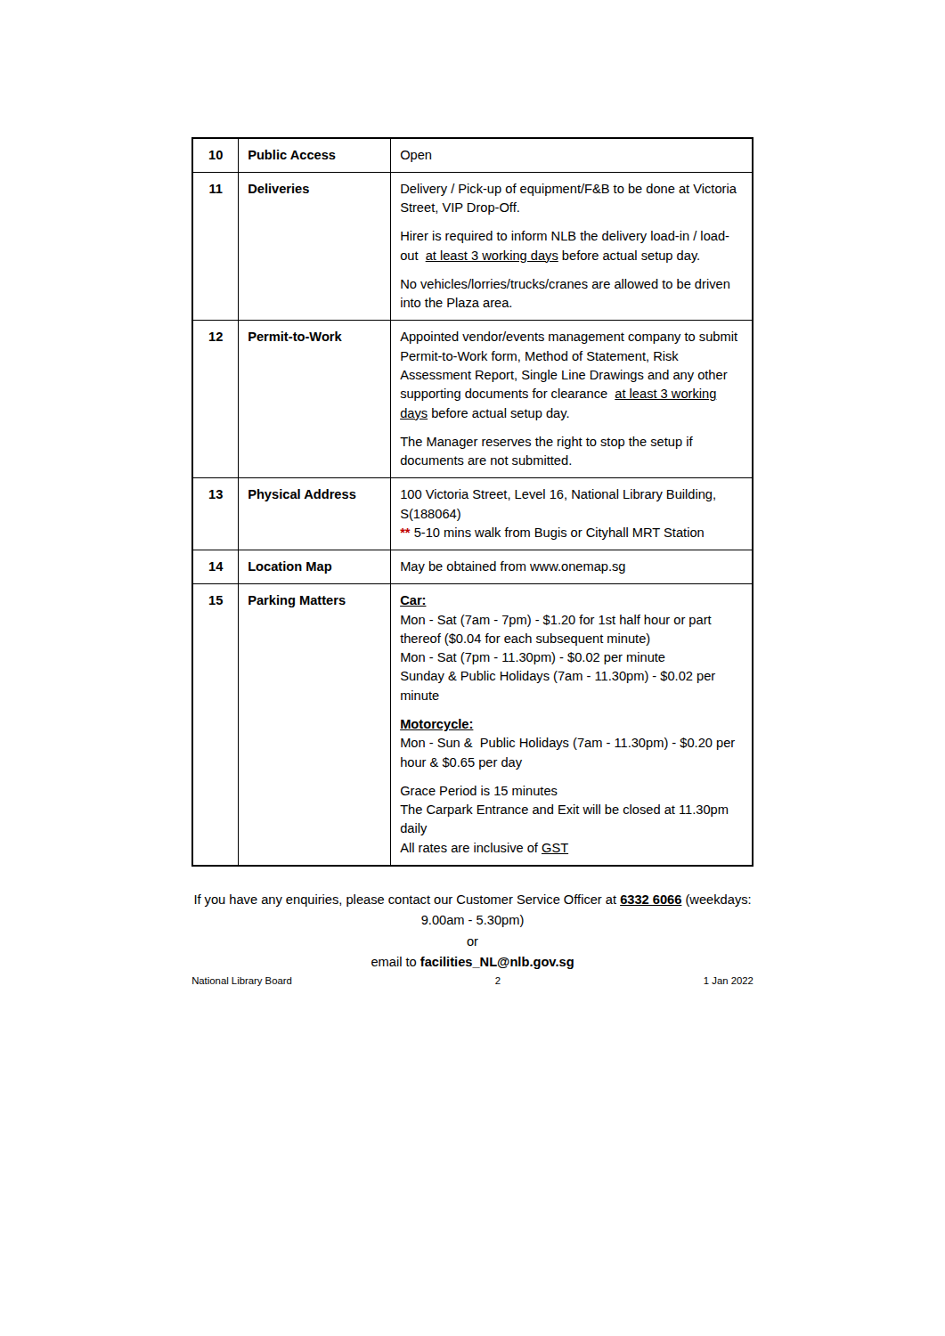| 10 | Public Access | Open |
| 11 | Deliveries | Delivery / Pick-up of equipment/F&B to be done at Victoria Street, VIP Drop-Off. Hirer is required to inform NLB the delivery load-in / load-out at least 3 working days before actual setup day. No vehicles/lorries/trucks/cranes are allowed to be driven into the Plaza area. |
| 12 | Permit-to-Work | Appointed vendor/events management company to submit Permit-to-Work form, Method of Statement, Risk Assessment Report, Single Line Drawings and any other supporting documents for clearance at least 3 working days before actual setup day. The Manager reserves the right to stop the setup if documents are not submitted. |
| 13 | Physical Address | 100 Victoria Street, Level 16, National Library Building, S(188064) ** 5-10 mins walk from Bugis or Cityhall MRT Station |
| 14 | Location Map | May be obtained from www.onemap.sg |
| 15 | Parking Matters | Car: Mon - Sat (7am - 7pm) - $1.20 for 1st half hour or part thereof ($0.04 for each subsequent minute) Mon - Sat (7pm - 11.30pm) - $0.02 per minute Sunday & Public Holidays (7am - 11.30pm) - $0.02 per minute Motorcycle: Mon - Sun & Public Holidays (7am - 11.30pm) - $0.20 per hour & $0.65 per day Grace Period is 15 minutes The Carpark Entrance and Exit will be closed at 11.30pm daily All rates are inclusive of GST |
If you have any enquiries, please contact our Customer Service Officer at 6332 6066 (weekdays: 9.00am - 5.30pm)
or
email to facilities_NL@nlb.gov.sg
National Library Board
2
1 Jan 2022